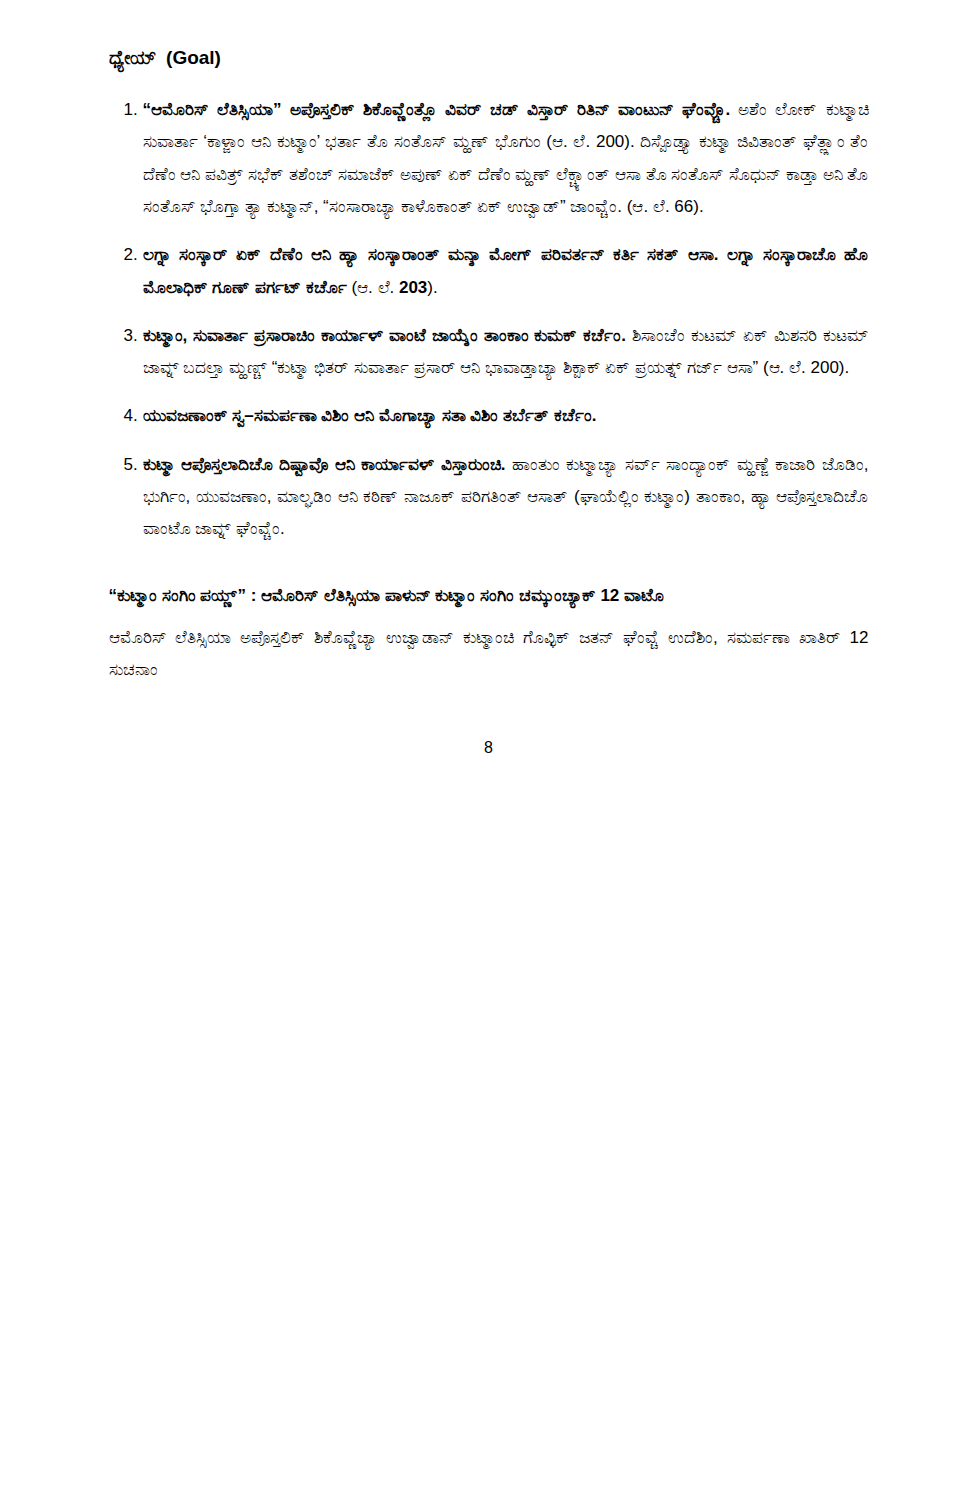ಧ್ಯೇಯ್ (Goal)
“ಆಮೊರಿಸ್ ಲೆತಿಸ್ಸಿಯಾ” ಅಪೊಸ್ತಲಿಕ್ ಶಿಕೊವ್ಣೆಂತ್ಲೊ ವಿವರ್ ಚಡ್ ವಿಸ್ತಾರ್ ರಿತಿನ್ ವಾಂಟುನ್ ಘೆಂವ್ಚೊ. ಅಶೆಂ ಲೋಕ್ ಕುಟ್ಮಾಚಿ ಸುವಾರ್ತಾ ‘ಕಾಳ್ಜಾಂ ಆನಿ ಕುಟ್ಮಾಂ’ ಭರ್ತಾ ತೊ ಸಂತೊಸ್ ಮ್ಹಣ್ ಭೊಗುಂ (ಆ. ಲೆ. 200). ದಿಸ್ಪೊಡ್ತ್ಯಾ ಕುಟ್ಮಾ ಜಿವಿತಾಂತ್ ಘೆತ್ಲ್ಲಾಂ ತೆಂ ದೆಣೆಂ ಆನಿ ಪವಿತ್ರ್ ಸಭೆಕ್ ತಶೆಂಚ್ ಸಮಾಜೆಕ್ ಅಪುಣ್ ಏಕ್ ದೆಣೆಂ ಮ್ಹಣ್ ಲೆಕ್ಚ್ಯಾಂತ್ ಆಸಾ ತೊ ಸಂತೊಸ್ ಸೊಧುನ್ ಕಾಡ್ತಾ ಅನಿ ತೊ ಸಂತೊಸ್ ಭೊಗ್ತಾ ತ್ಯಾ ಕುಟ್ಮಾನ್, “ಸಂಸಾರಾಚ್ಯಾ ಕಾಳೊಕಾಂತ್ ಏಕ್ ಉಜ್ವಾಡ್” ಜಾಂವ್ಚೆಂ. (ಆ. ಲೆ. 66).
ಲಗ್ನಾ ಸಂಸ್ಕಾರ್ ಏಕ್ ದೆಣೆಂ ಆನಿ ಹ್ಯಾ ಸಂಸ್ಕಾರಾಂತ್ ಮನ್ಶಾ ಮೋಗ್ ಪರಿವರ್ತನ್ ಕರ್ತಿ ಸಕತ್ ಆಸಾ. ಲಗ್ನಾ ಸಂಸ್ಕಾರಾಚೊ ಹೊ ಮೊಲಾಧಿಕ್ ಗೂಣ್ ಪರ್ಗಟ್ ಕರ್ಚೊ (ಆ. ಲೆ. 203).
ಕುಟ್ಮಾಂ, ಸುವಾರ್ತಾ ಪ್ರಸಾರಾಚಿಂ ಕಾರ್ಯಾಳ್ ವಾಂಟೆ ಜಾಯ್ಶೆಂ ತಾಂಕಾಂ ಕುಮಕ್ ಕರ್ಚೆಂ. ಶಿಸಾಂಚೆಂ ಕುಟಮ್ ಏಕ್ ಮಿಶನರಿ ಕುಟಮ್ ಜಾವ್ನ್ ಬದಲ್ತಾ ಮ್ಹಣ್ಚ್ “ಕುಟ್ಮಾ ಭಿತರ್ ಸುವಾರ್ತಾ ಪ್ರಸಾರ್ ಆನಿ ಭಾವಾಡ್ತಾಚ್ಯಾ ಶಿಕ್ಪಾಕ್ ಏಕ್ ಪ್ರಯತ್ನ್ ಗರ್ಜ್ ಆಸಾ” (ಆ. ಲೆ. 200).
ಯುವಜಣಾಂಕ್ ಸ್ವ–ಸಮರ್ಪಣಾ ವಿಶಿಂ ಆನಿ ಮೊಗಾಚ್ಯಾ ಸತಾ ವಿಶಿಂ ತರ್ಬೆತ್ ಕರ್ಚೆಂ.
ಕುಟ್ಮಾ ಆಪೊಸ್ತಲಾದಿಚೊ ದಿಷ್ಟಾವೊ ಆನಿ ಕಾರ್ಯಾವಳ್ ವಿಸ್ತಾರುಂಚಿ. ಹಾಂತುಂ ಕುಟ್ಮಾಚ್ಯಾ ಸರ್ವ್ ಸಾಂದ್ಯಾಂಕ್ ಮ್ಹಣ್ಜೆ ಕಾಜಾರಿ ಜೊಡಿಂ, ಭುರ್ಗಿಂ, ಯುವಜಣಾಂ, ಮಾಲ್ಘಡಿಂ ಆನಿ ಕಠಿಣ್ ನಾಜೂಕ್ ಪರಿಗತಿಂತ್ ಆಸಾತ್ (ಘಾಯೆಲ್ಲಿಂ ಕುಟ್ಮಾಂ) ತಾಂಕಾಂ, ಹ್ಯಾ ಆಪೊಸ್ತಲಾದಿಚೊ ವಾಂಟೊ ಜಾವ್ನ್ ಘೆಂವ್ಚೆಂ.
“ಕುಟ್ಮಾಂ ಸಂಗಿಂ ಪಯ್ಣ್” : ಆಮೊರಿಸ್ ಲೆತಿಸ್ಸಿಯಾ ಪಾಳುನ್ ಕುಟ್ಮಾಂ ಸಂಗಿಂ ಚಮ್ಕುಂಚ್ಯಾಕ್ 12 ವಾಟೊ
ಆಮೊರಿಸ್ ಲೆತಿಸ್ಸಿಯಾ ಅಪೊಸ್ತಲಿಕ್ ಶಿಕೊವ್ಣೆಚ್ಯಾ ಉಜ್ವಾಡಾನ್ ಕುಟ್ಮಾಂಚಿ ಗೊವ್ಳಿಕ್ ಜತನ್ ಘೆಂವ್ಚೆ ಉದೆಶಿಂ, ಸಮರ್ಪಣಾ ಖಾತಿರ್ 12 ಸುಚನಾಂ
8